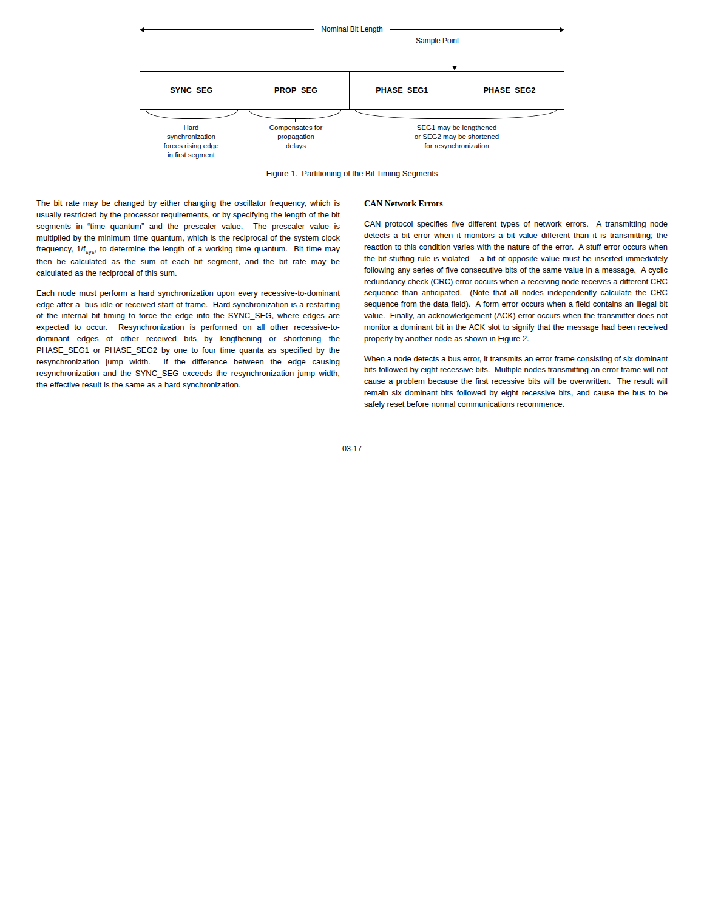Nominal Bit Length
Sample Point
SYNC_SEG
PROP_SEG
PHASE_SEG1
PHASE_SEG2
Hard
synchronization
forces rising edge
in first segment
Compensates for
propagation
delays
SEG1 may be lengthened
or SEG2 may be shortened
for resynchronization
Figure 1. Partitioning of the Bit Timing Segments
The bit rate may be changed by either changing the oscillator frequency, which is usually restricted by the processor requirements, or by specifying the length of the bit segments in “time quantum” and the prescaler value. The prescaler value is multiplied by the minimum time quantum, which is the reciprocal of the system clock frequency, 1/fsys, to determine the length of a working time quantum. Bit time may then be calculated as the sum of each bit segment, and the bit rate may be calculated as the reciprocal of this sum.
Each node must perform a hard synchronization upon every recessive-to-dominant edge after a bus idle or received start of frame. Hard synchronization is a restarting of the internal bit timing to force the edge into the SYNC_SEG, where edges are expected to occur. Resynchronization is performed on all other recessive-to-dominant edges of other received bits by lengthening or shortening the PHASE_SEG1 or PHASE_SEG2 by one to four time quanta as specified by the resynchronization jump width. If the difference between the edge causing resynchronization and the SYNC_SEG exceeds the resynchronization jump width, the effective result is the same as a hard synchronization.
CAN Network Errors
CAN protocol specifies five different types of network errors. A transmitting node detects a bit error when it monitors a bit value different than it is transmitting; the reaction to this condition varies with the nature of the error. A stuff error occurs when the bit-stuffing rule is violated – a bit of opposite value must be inserted immediately following any series of five consecutive bits of the same value in a message. A cyclic redundancy check (CRC) error occurs when a receiving node receives a different CRC sequence than anticipated. (Note that all nodes independently calculate the CRC sequence from the data field). A form error occurs when a field contains an illegal bit value. Finally, an acknowledgement (ACK) error occurs when the transmitter does not monitor a dominant bit in the ACK slot to signify that the message had been received properly by another node as shown in Figure 2.
When a node detects a bus error, it transmits an error frame consisting of six dominant bits followed by eight recessive bits. Multiple nodes transmitting an error frame will not cause a problem because the first recessive bits will be overwritten. The result will remain six dominant bits followed by eight recessive bits, and cause the bus to be safely reset before normal communications recommence.
03-17